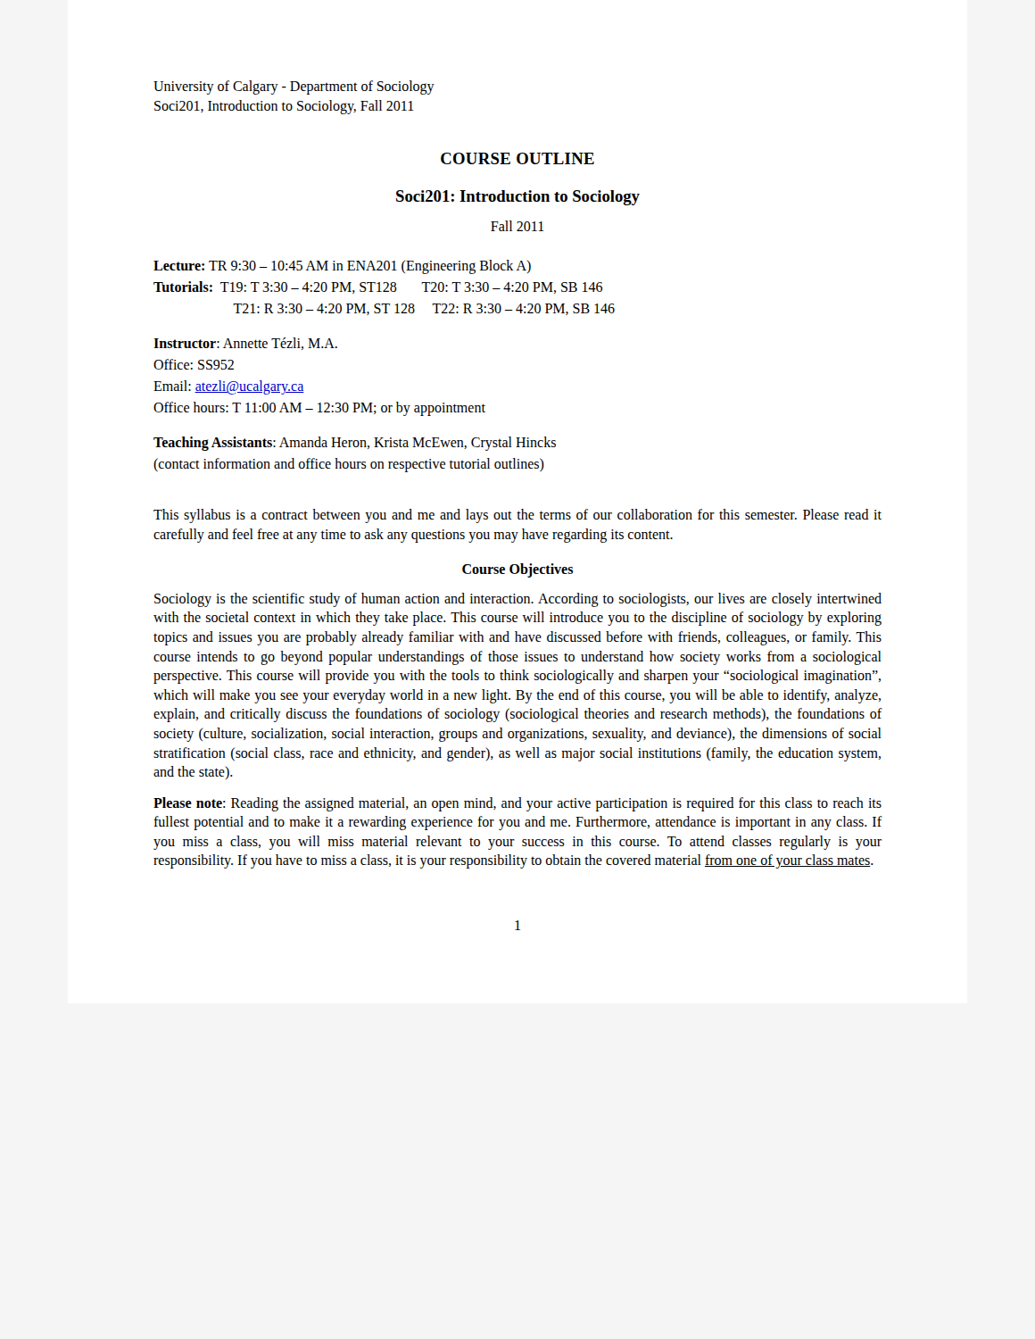University of Calgary - Department of Sociology
Soci201, Introduction to Sociology, Fall 2011
COURSE OUTLINE
Soci201: Introduction to Sociology
Fall 2011
Lecture: TR 9:30 – 10:45 AM in ENA201 (Engineering Block A)
Tutorials: T19: T 3:30 – 4:20 PM, ST128 T20: T 3:30 – 4:20 PM, SB 146
T21: R 3:30 – 4:20 PM, ST 128 T22: R 3:30 – 4:20 PM, SB 146
Instructor: Annette Tézli, M.A.
Office: SS952
Email: atezli@ucalgary.ca
Office hours: T 11:00 AM – 12:30 PM; or by appointment
Teaching Assistants: Amanda Heron, Krista McEwen, Crystal Hincks
(contact information and office hours on respective tutorial outlines)
This syllabus is a contract between you and me and lays out the terms of our collaboration for this semester. Please read it carefully and feel free at any time to ask any questions you may have regarding its content.
Course Objectives
Sociology is the scientific study of human action and interaction. According to sociologists, our lives are closely intertwined with the societal context in which they take place. This course will introduce you to the discipline of sociology by exploring topics and issues you are probably already familiar with and have discussed before with friends, colleagues, or family. This course intends to go beyond popular understandings of those issues to understand how society works from a sociological perspective. This course will provide you with the tools to think sociologically and sharpen your “sociological imagination”, which will make you see your everyday world in a new light. By the end of this course, you will be able to identify, analyze, explain, and critically discuss the foundations of sociology (sociological theories and research methods), the foundations of society (culture, socialization, social interaction, groups and organizations, sexuality, and deviance), the dimensions of social stratification (social class, race and ethnicity, and gender), as well as major social institutions (family, the education system, and the state).
Please note: Reading the assigned material, an open mind, and your active participation is required for this class to reach its fullest potential and to make it a rewarding experience for you and me. Furthermore, attendance is important in any class. If you miss a class, you will miss material relevant to your success in this course. To attend classes regularly is your responsibility. If you have to miss a class, it is your responsibility to obtain the covered material from one of your class mates.
1